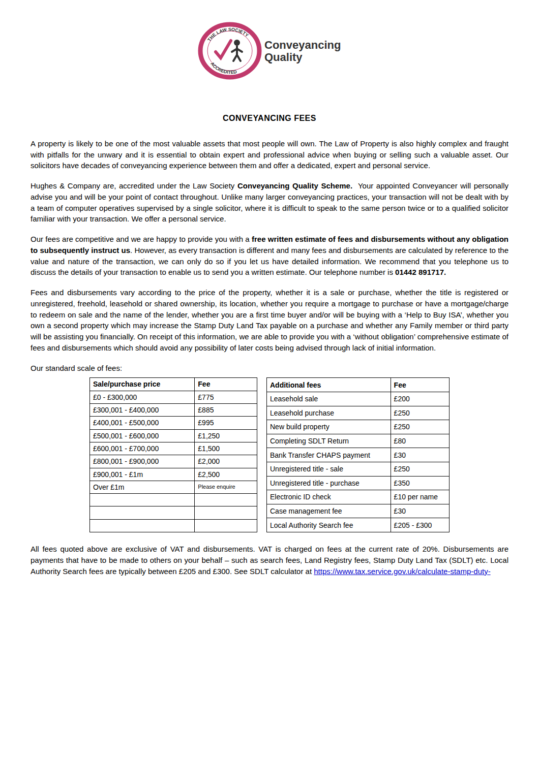THE LAW SOCIETY ACCREDITED Conveyancing Quality
CONVEYANCING FEES
A property is likely to be one of the most valuable assets that most people will own. The Law of Property is also highly complex and fraught with pitfalls for the unwary and it is essential to obtain expert and professional advice when buying or selling such a valuable asset. Our solicitors have decades of conveyancing experience between them and offer a dedicated, expert and personal service.
Hughes & Company are, accredited under the Law Society Conveyancing Quality Scheme. Your appointed Conveyancer will personally advise you and will be your point of contact throughout. Unlike many larger conveyancing practices, your transaction will not be dealt with by a team of computer operatives supervised by a single solicitor, where it is difficult to speak to the same person twice or to a qualified solicitor familiar with your transaction. We offer a personal service.
Our fees are competitive and we are happy to provide you with a free written estimate of fees and disbursements without any obligation to subsequently instruct us. However, as every transaction is different and many fees and disbursements are calculated by reference to the value and nature of the transaction, we can only do so if you let us have detailed information. We recommend that you telephone us to discuss the details of your transaction to enable us to send you a written estimate. Our telephone number is 01442 891717.
Fees and disbursements vary according to the price of the property, whether it is a sale or purchase, whether the title is registered or unregistered, freehold, leasehold or shared ownership, its location, whether you require a mortgage to purchase or have a mortgage/charge to redeem on sale and the name of the lender, whether you are a first time buyer and/or will be buying with a ‘Help to Buy ISA’, whether you own a second property which may increase the Stamp Duty Land Tax payable on a purchase and whether any Family member or third party will be assisting you financially. On receipt of this information, we are able to provide you with a ‘without obligation’ comprehensive estimate of fees and disbursements which should avoid any possibility of later costs being advised through lack of initial information.
Our standard scale of fees:
| Sale/purchase price | Fee |
| --- | --- |
| £0 - £300,000 | £775 |
| £300,001 - £400,000 | £885 |
| £400,001 - £500,000 | £995 |
| £500,001 - £600,000 | £1,250 |
| £600,001 - £700,000 | £1,500 |
| £800,001 - £900,000 | £2,000 |
| £900,001 - £1m | £2,500 |
| Over £1m | Please enquire |
| Additional fees | Fee |
| --- | --- |
| Leasehold sale | £200 |
| Leasehold purchase | £250 |
| New build property | £250 |
| Completing SDLT Return | £80 |
| Bank Transfer CHAPS payment | £30 |
| Unregistered title - sale | £250 |
| Unregistered title - purchase | £350 |
| Electronic ID check | £10 per name |
| Case management fee | £30 |
| Local Authority Search fee | £205 - £300 |
All fees quoted above are exclusive of VAT and disbursements. VAT is charged on fees at the current rate of 20%. Disbursements are payments that have to be made to others on your behalf – such as search fees, Land Registry fees, Stamp Duty Land Tax (SDLT) etc. Local Authority Search fees are typically between £205 and £300. See SDLT calculator at https://www.tax.service.gov.uk/calculate-stamp-duty-